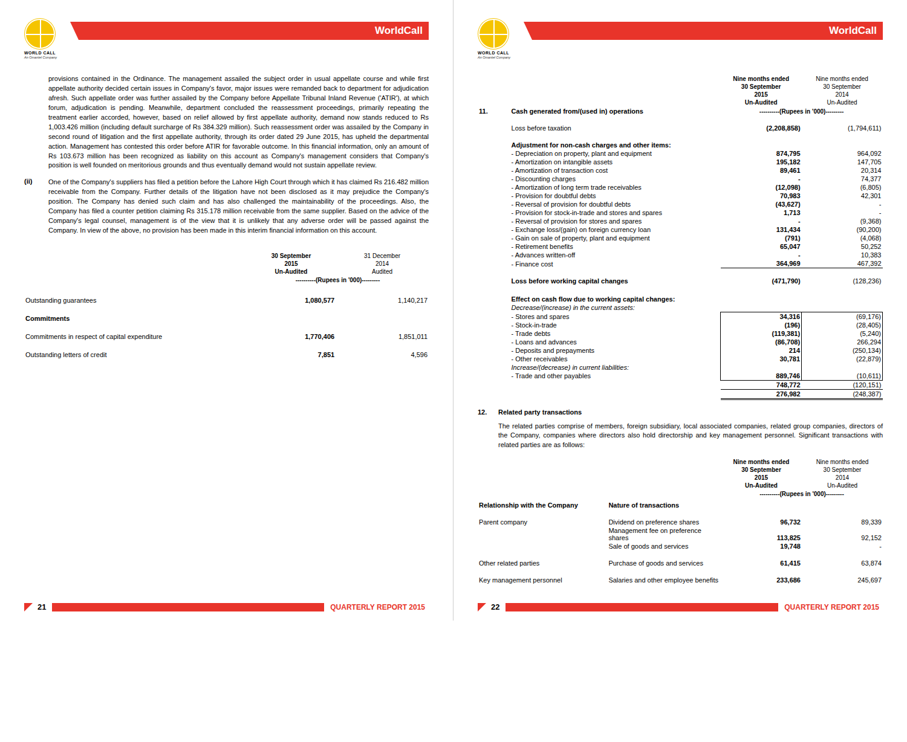WORLD CALL
An Omantel Company
WorldCall
provisions contained in the Ordinance. The management assailed the subject order in usual appellate course and while first appellate authority decided certain issues in Company's favor, major issues were remanded back to department for adjudication afresh. Such appellate order was further assailed by the Company before Appellate Tribunal Inland Revenue ('ATIR'), at which forum, adjudication is pending. Meanwhile, department concluded the reassessment proceedings, primarily repeating the treatment earlier accorded, however, based on relief allowed by first appellate authority, demand now stands reduced to Rs 1,003.426 million (including default surcharge of Rs 384.329 million). Such reassessment order was assailed by the Company in second round of litigation and the first appellate authority, through its order dated 29 June 2015, has upheld the departmental action. Management has contested this order before ATIR for favorable outcome. In this financial information, only an amount of Rs 103.673 million has been recognized as liability on this account as Company's management considers that Company's position is well founded on meritorious grounds and thus eventually demand would not sustain appellate review.
(ii)
One of the Company's suppliers has filed a petition before the Lahore High Court through which it has claimed Rs 216.482 million receivable from the Company. Further details of the litigation have not been disclosed as it may prejudice the Company's position. The Company has denied such claim and has also challenged the maintainability of the proceedings. Also, the Company has filed a counter petition claiming Rs 315.178 million receivable from the same supplier. Based on the advice of the Company's legal counsel, management is of the view that it is unlikely that any adverse order will be passed against the Company. In view of the above, no provision has been made in this interim financial information on this account.
| | 30 September 2015 Un-Audited | 31 December 2014 Audited |
| | ----------(Rupees in '000)--------- |
| Outstanding guarantees | 1,080,577 | 1,140,217 |
| Commitments | | |
| Commitments in respect of capital expenditure | 1,770,406 | 1,851,011 |
| Outstanding letters of credit | 7,851 | 4,596 |
21
QUARTERLY REPORT 2015
WORLD CALL
An Omantel Company
WorldCall
| | | Nine months ended 30 September 2015 Un-Audited | Nine months ended 30 September 2014 Un-Audited |
| 11. | Cash generated from/(used in) operations | ----------(Rupees in '000)--------- |
| | Loss before taxation | (2,208,858) | (1,794,611) |
| | Adjustment for non-cash charges and other items: | | |
| | - Depreciation on property, plant and equipment | 874,795 | 964,092 |
| | - Amortization on intangible assets | 195,182 | 147,705 |
| | - Amortization of transaction cost | 89,461 | 20,314 |
| | - Discounting charges | - | 74,377 |
| | - Amortization of long term trade receivables | (12,098) | (6,805) |
| | - Provision for doubtful debts | 70,983 | 42,301 |
| | - Reversal of provision for doubtful debts | (43,627) | - |
| | - Provision for stock-in-trade and stores and spares | 1,713 | - |
| | - Reversal of provision for stores and spares | - | (9,368) |
| | - Exchange loss/(gain) on foreign currency loan | 131,434 | (90,200) |
| | - Gain on sale of property, plant and equipment | (791) | (4,068) |
| | - Retirement benefits | 65,047 | 50,252 |
| | - Advances written-off | - | 10,383 |
| | - Finance cost | 364,969 | 467,392 |
| | Loss before working capital changes | (471,790) | (128,236) |
| | Effect on cash flow due to working capital changes: | | |
| | Decrease/(increase) in the current assets: | | |
| | - Stores and spares | 34,316 | (69,176) |
| | - Stock-in-trade | (196) | (28,405) |
| | - Trade debts | (119,381) | (5,240) |
| | - Loans and advances | (86,708) | 266,294 |
| | - Deposits and prepayments | 214 | (250,134) |
| | - Other receivables | 30,781 | (22,879) |
| | Increase/(decrease) in current liabilities: | | |
| | - Trade and other payables | 889,746 | (10,611) |
| | | 748,772 | (120,151) |
| | | 276,982 | (248,387) |
12.
Related party transactions
The related parties comprise of members, foreign subsidiary, local associated companies, related group companies, directors of the Company, companies where directors also hold directorship and key management personnel. Significant transactions with related parties are as follows:
| | | Nine months ended 30 September 2015 Un-Audited | Nine months ended 30 September 2014 Un-Audited |
| | | ----------(Rupees in '000)--------- |
| Relationship with the Company | Nature of transactions | | |
| Parent company | Dividend on preference shares | 96,732 | 89,339 |
| | Management fee on preference shares | 113,825 | 92,152 |
| | Sale of goods and services | 19,748 | - |
| Other related parties | Purchase of goods and services | 61,415 | 63,874 |
| Key management personnel | Salaries and other employee benefits | 233,686 | 245,697 |
22
QUARTERLY REPORT 2015